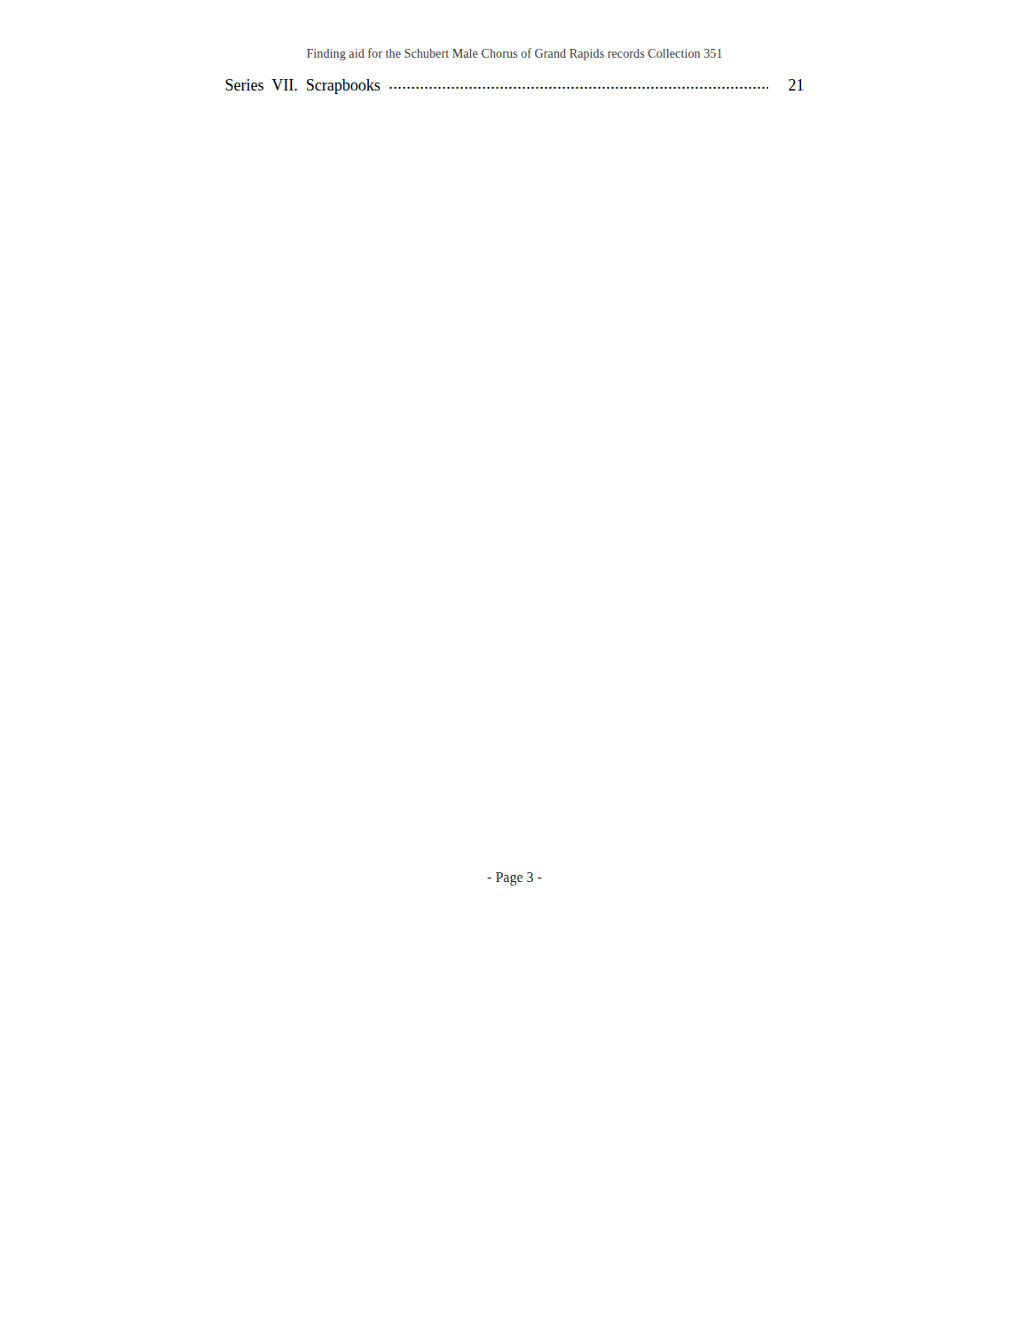Finding aid for the Schubert Male Chorus of Grand Rapids records Collection 351
Series VII. Scrapbooks ......................................................................................................................... 21
- Page 3 -